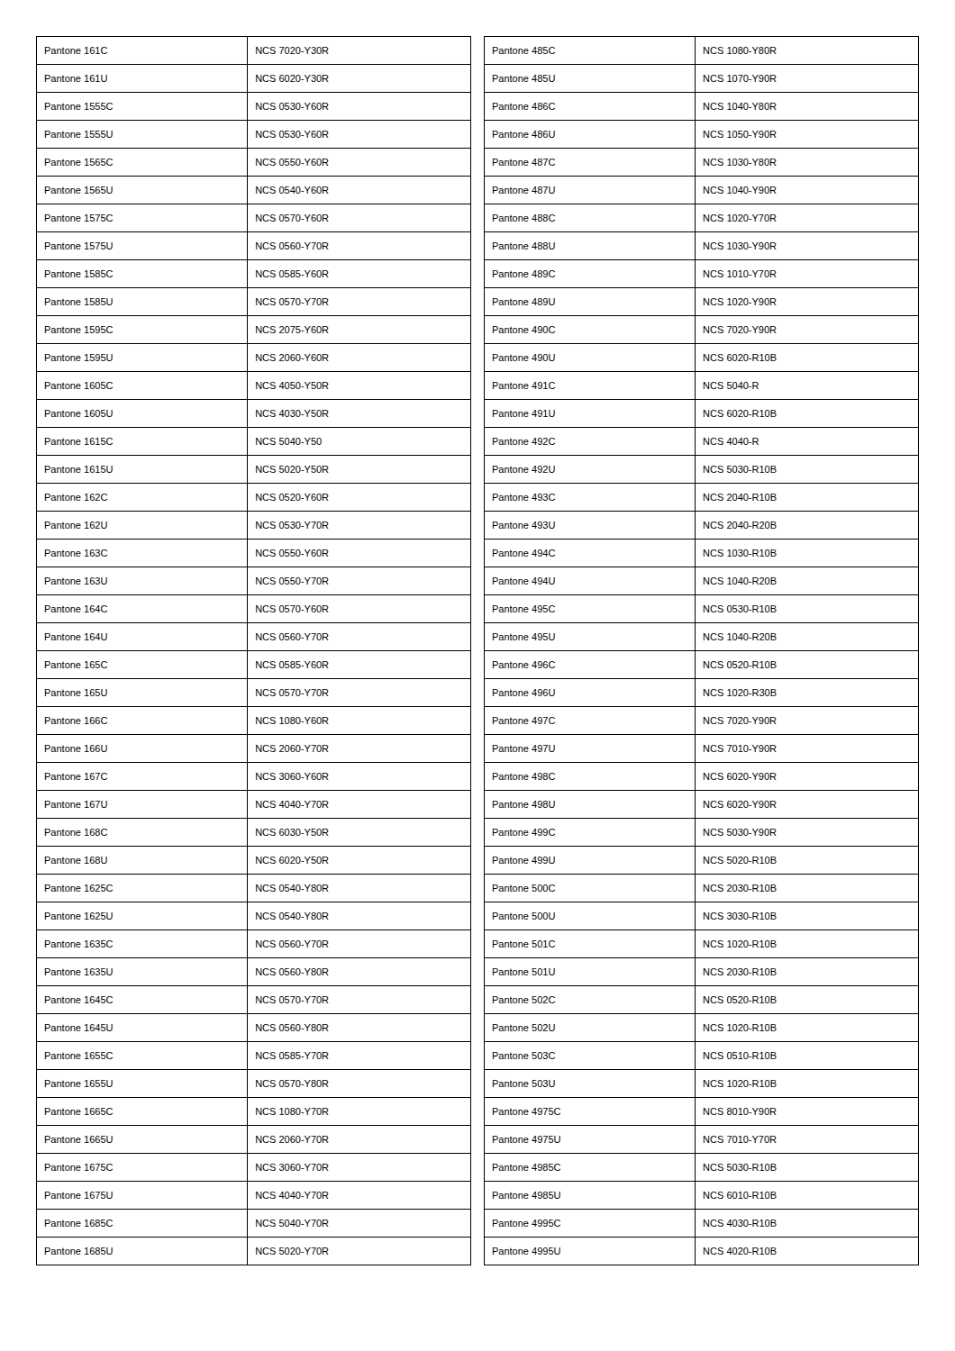| Pantone 161C | NCS 7020-Y30R | | Pantone 485C | NCS 1080-Y80R |
| Pantone 161U | NCS 6020-Y30R | | Pantone 485U | NCS 1070-Y90R |
| Pantone 1555C | NCS 0530-Y60R | | Pantone 486C | NCS 1040-Y80R |
| Pantone 1555U | NCS 0530-Y60R | | Pantone 486U | NCS 1050-Y90R |
| Pantone 1565C | NCS 0550-Y60R | | Pantone 487C | NCS 1030-Y80R |
| Pantone 1565U | NCS 0540-Y60R | | Pantone 487U | NCS 1040-Y90R |
| Pantone 1575C | NCS 0570-Y60R | | Pantone 488C | NCS 1020-Y70R |
| Pantone 1575U | NCS 0560-Y70R | | Pantone 488U | NCS 1030-Y90R |
| Pantone 1585C | NCS 0585-Y60R | | Pantone 489C | NCS 1010-Y70R |
| Pantone 1585U | NCS 0570-Y70R | | Pantone 489U | NCS 1020-Y90R |
| Pantone 1595C | NCS 2075-Y60R | | Pantone 490C | NCS 7020-Y90R |
| Pantone 1595U | NCS 2060-Y60R | | Pantone 490U | NCS 6020-R10B |
| Pantone 1605C | NCS 4050-Y50R | | Pantone 491C | NCS 5040-R |
| Pantone 1605U | NCS 4030-Y50R | | Pantone 491U | NCS 6020-R10B |
| Pantone 1615C | NCS 5040-Y50 | | Pantone 492C | NCS 4040-R |
| Pantone 1615U | NCS 5020-Y50R | | Pantone 492U | NCS 5030-R10B |
| Pantone 162C | NCS 0520-Y60R | | Pantone 493C | NCS 2040-R10B |
| Pantone 162U | NCS 0530-Y70R | | Pantone 493U | NCS 2040-R20B |
| Pantone 163C | NCS 0550-Y60R | | Pantone 494C | NCS 1030-R10B |
| Pantone 163U | NCS 0550-Y70R | | Pantone 494U | NCS 1040-R20B |
| Pantone 164C | NCS 0570-Y60R | | Pantone 495C | NCS 0530-R10B |
| Pantone 164U | NCS 0560-Y70R | | Pantone 495U | NCS 1040-R20B |
| Pantone 165C | NCS 0585-Y60R | | Pantone 496C | NCS 0520-R10B |
| Pantone 165U | NCS 0570-Y70R | | Pantone 496U | NCS 1020-R30B |
| Pantone 166C | NCS 1080-Y60R | | Pantone 497C | NCS 7020-Y90R |
| Pantone 166U | NCS 2060-Y70R | | Pantone 497U | NCS 7010-Y90R |
| Pantone 167C | NCS 3060-Y60R | | Pantone 498C | NCS 6020-Y90R |
| Pantone 167U | NCS 4040-Y70R | | Pantone 498U | NCS 6020-Y90R |
| Pantone 168C | NCS 6030-Y50R | | Pantone 499C | NCS 5030-Y90R |
| Pantone 168U | NCS 6020-Y50R | | Pantone 499U | NCS 5020-R10B |
| Pantone 1625C | NCS 0540-Y80R | | Pantone 500C | NCS 2030-R10B |
| Pantone 1625U | NCS 0540-Y80R | | Pantone 500U | NCS 3030-R10B |
| Pantone 1635C | NCS 0560-Y70R | | Pantone 501C | NCS 1020-R10B |
| Pantone 1635U | NCS 0560-Y80R | | Pantone 501U | NCS 2030-R10B |
| Pantone 1645C | NCS 0570-Y70R | | Pantone 502C | NCS 0520-R10B |
| Pantone 1645U | NCS 0560-Y80R | | Pantone 502U | NCS 1020-R10B |
| Pantone 1655C | NCS 0585-Y70R | | Pantone 503C | NCS 0510-R10B |
| Pantone 1655U | NCS 0570-Y80R | | Pantone 503U | NCS 1020-R10B |
| Pantone 1665C | NCS 1080-Y70R | | Pantone 4975C | NCS 8010-Y90R |
| Pantone 1665U | NCS 2060-Y70R | | Pantone 4975U | NCS 7010-Y70R |
| Pantone 1675C | NCS 3060-Y70R | | Pantone 4985C | NCS 5030-R10B |
| Pantone 1675U | NCS 4040-Y70R | | Pantone 4985U | NCS 6010-R10B |
| Pantone 1685C | NCS 5040-Y70R | | Pantone 4995C | NCS 4030-R10B |
| Pantone 1685U | NCS 5020-Y70R | | Pantone 4995U | NCS 4020-R10B |